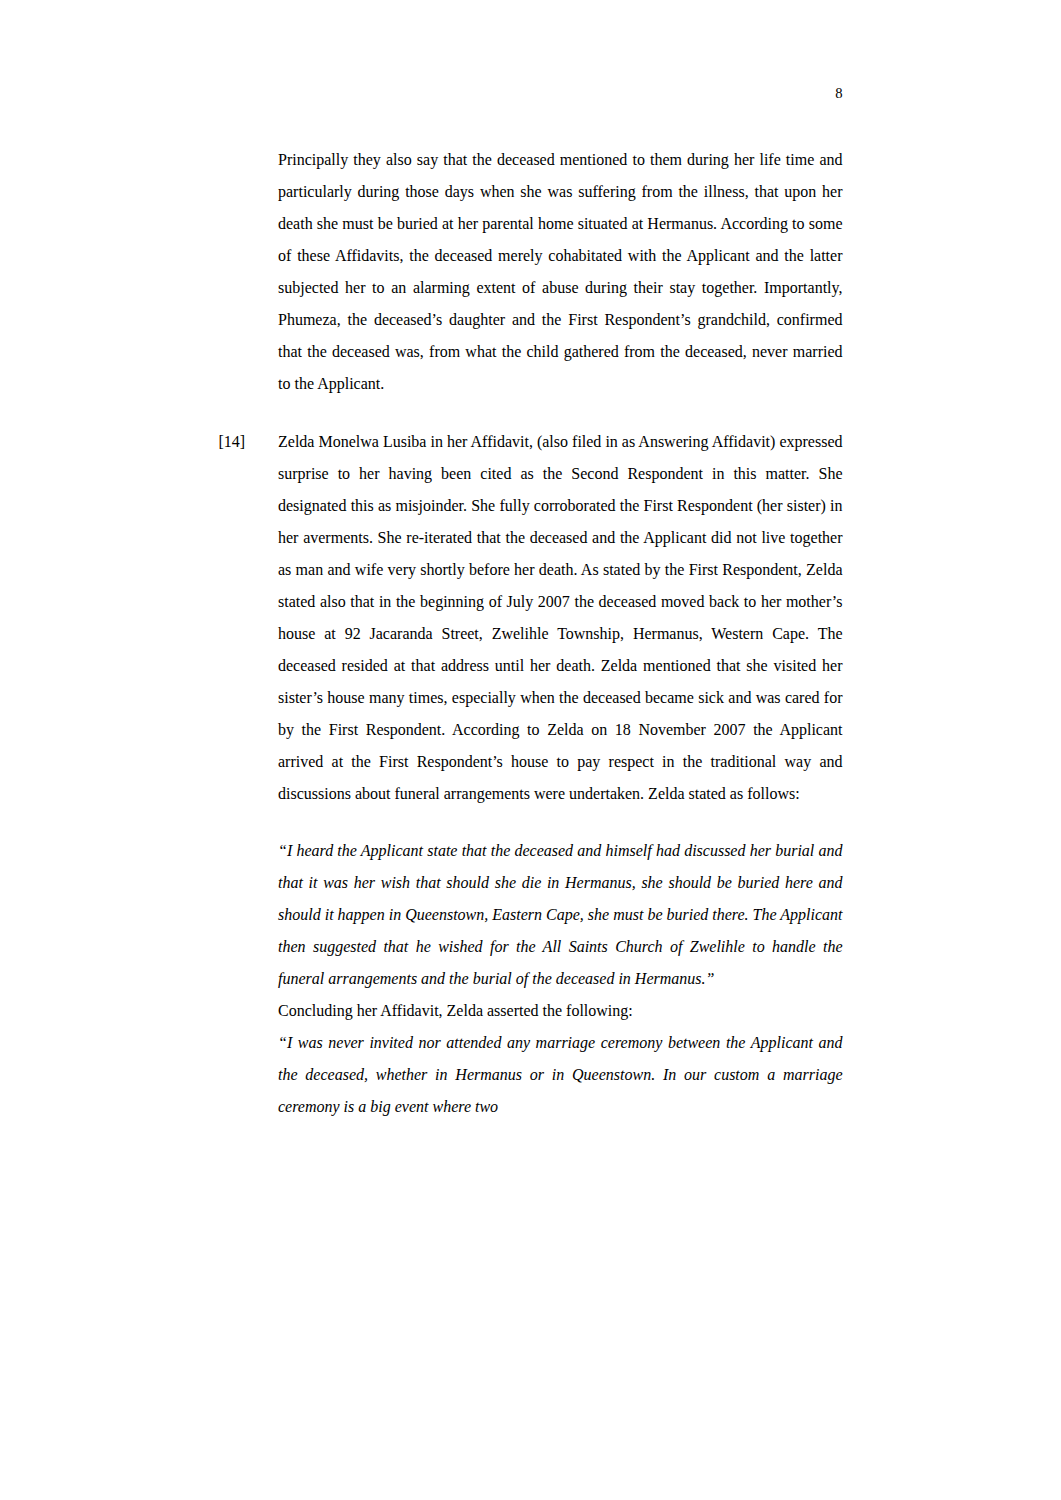8
Principally they also say that the deceased mentioned to them during her life time and particularly during those days when she was suffering from the illness, that upon her death she must be buried at her parental home situated at Hermanus. According to some of these Affidavits, the deceased merely cohabitated with the Applicant and the latter subjected her to an alarming extent of abuse during their stay together. Importantly, Phumeza, the deceased’s daughter and the First Respondent’s grandchild, confirmed that the deceased was, from what the child gathered from the deceased, never married to the Applicant.
[14]
Zelda Monelwa Lusiba in her Affidavit, (also filed in as Answering Affidavit) expressed surprise to her having been cited as the Second Respondent in this matter. She designated this as misjoinder. She fully corroborated the First Respondent (her sister) in her averments. She re-iterated that the deceased and the Applicant did not live together as man and wife very shortly before her death. As stated by the First Respondent, Zelda stated also that in the beginning of July 2007 the deceased moved back to her mother’s house at 92 Jacaranda Street, Zwelihle Township, Hermanus, Western Cape. The deceased resided at that address until her death. Zelda mentioned that she visited her sister’s house many times, especially when the deceased became sick and was cared for by the First Respondent. According to Zelda on 18 November 2007 the Applicant arrived at the First Respondent’s house to pay respect in the traditional way and discussions about funeral arrangements were undertaken. Zelda stated as follows:
“I heard the Applicant state that the deceased and himself had discussed her burial and that it was her wish that should she die in Hermanus, she should be buried here and should it happen in Queenstown, Eastern Cape, she must be buried there. The Applicant then suggested that he wished for the All Saints Church of Zwelihle to handle the funeral arrangements and the burial of the deceased in Hermanus.”
Concluding her Affidavit, Zelda asserted the following:
“I was never invited nor attended any marriage ceremony between the Applicant and the deceased, whether in Hermanus or in Queenstown. In our custom a marriage ceremony is a big event where two